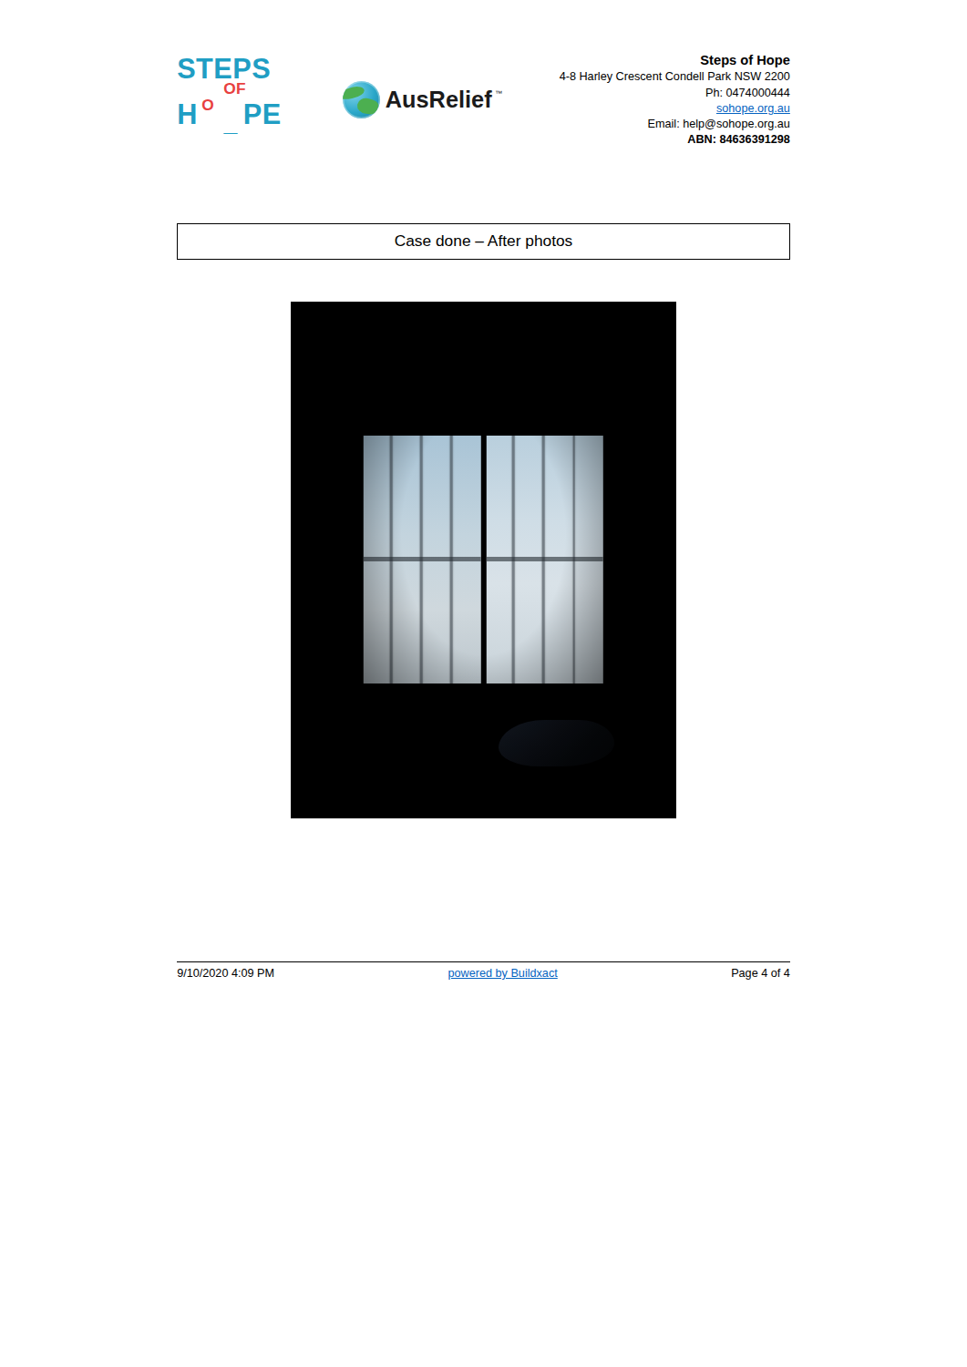STEPS OF H O _ PE
Aus Relief™
Steps of Hope
4-8 Harley Crescent Condell Park NSW 2200
Ph: 0474000444
sohope.org.au
Email: help@sohope.org.au
ABN: 84636391298
Case done – After photos
9/10/2020 4:09 PM
powered by Buildxact
Page 4 of 4